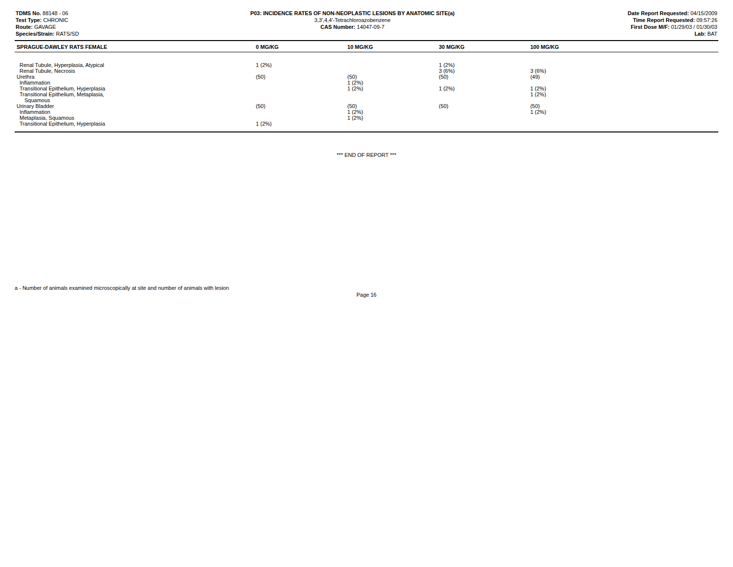| TDMS No. 88148 - 06 | P03: INCIDENCE RATES OF NON-NEOPLASTIC LESIONS BY ANATOMIC SITE(a) | Date Report Requested: 04/15/2009 |
| Test Type: CHRONIC | 3,3',4,4'-Tetrachloroazobenzene | Time Report Requested: 09:57:26 |
| Route: GAVAGE | CAS Number: 14047-09-7 | First Dose M/F: 01/29/03 / 01/30/03 |
| Species/Strain: RATS/SD | | Lab: BAT |
| SPRAGUE-DAWLEY RATS FEMALE | 0 MG/KG | 10 MG/KG | 30 MG/KG | 100 MG/KG | |
| --- | --- | --- | --- | --- | --- |
| Renal Tubule, Hyperplasia, Atypical | 1 (2%) | | 1 (2%) | | |
| Renal Tubule, Necrosis | | | 3 (6%) | 3 (6%) | |
| Urethra | (50) | (50) | (50) | (49) | |
| Inflammation | | 1 (2%) | | | |
| Transitional Epithelium, Hyperplasia | | 1 (2%) | 1 (2%) | 1 (2%) | |
| Transitional Epithelium, Metaplasia, | | | | 1 (2%) | |
| Squamous | | | | | |
| Urinary Bladder | (50) | (50) | (50) | (50) | |
| Inflammation | | 1 (2%) | | 1 (2%) | |
| Metaplasia, Squamous | | 1 (2%) | | | |
| Transitional Epithelium, Hyperplasia | 1 (2%) | | | | |
*** END OF REPORT ***
a - Number of animals examined microscopically at site and number of animals with lesion
Page 16